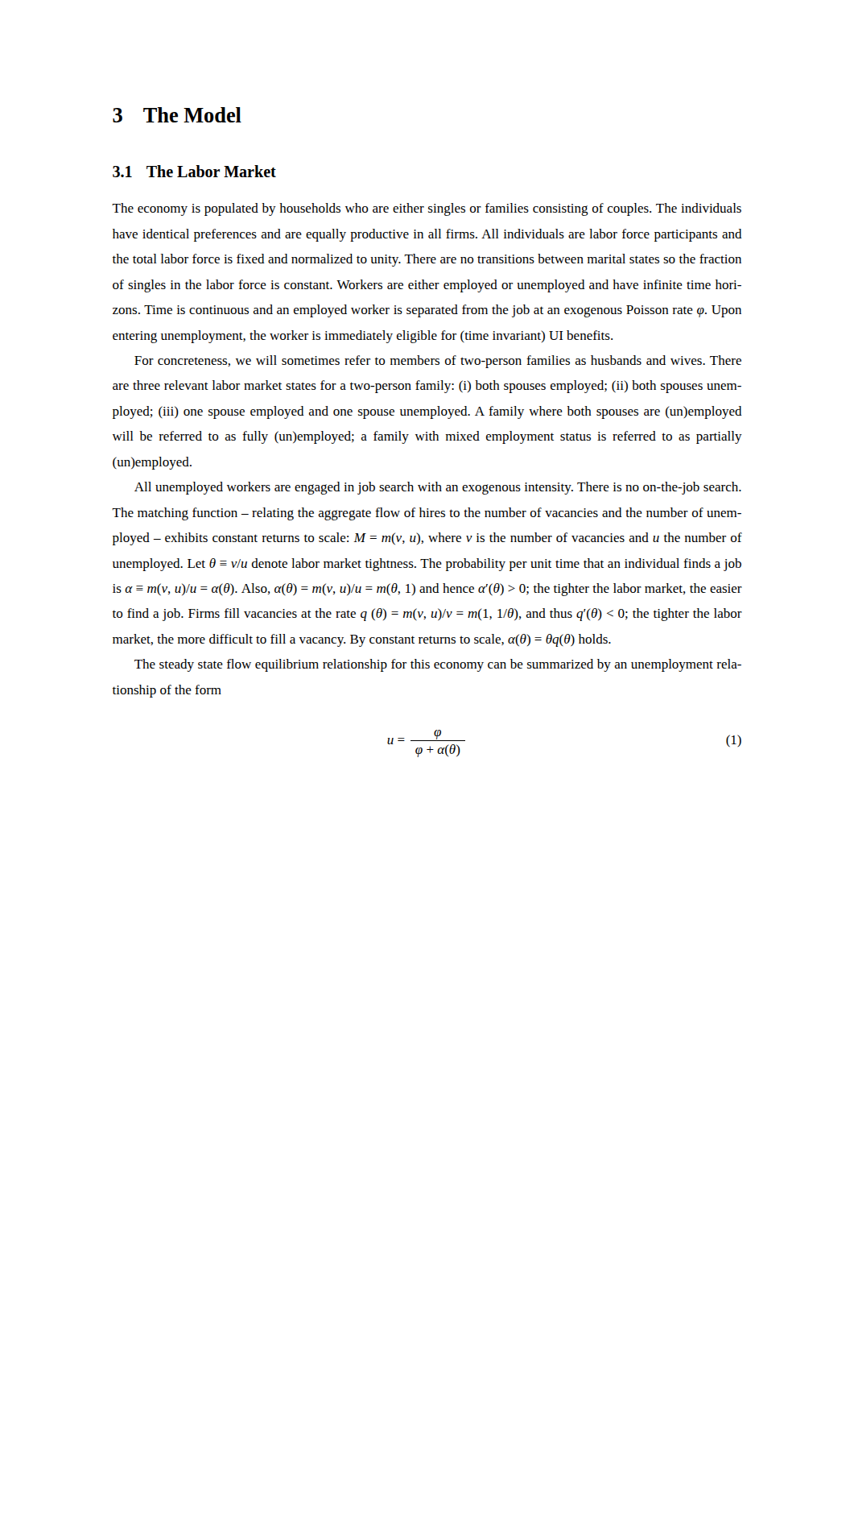3 The Model
3.1 The Labor Market
The economy is populated by households who are either singles or families consisting of couples. The individuals have identical preferences and are equally productive in all firms. All individuals are labor force participants and the total labor force is fixed and normalized to unity. There are no transitions between marital states so the fraction of singles in the labor force is constant. Workers are either employed or unemployed and have infinite time horizons. Time is continuous and an employed worker is separated from the job at an exogenous Poisson rate φ. Upon entering unemployment, the worker is immediately eligible for (time invariant) UI benefits.
For concreteness, we will sometimes refer to members of two-person families as husbands and wives. There are three relevant labor market states for a two-person family: (i) both spouses employed; (ii) both spouses unemployed; (iii) one spouse employed and one spouse unemployed. A family where both spouses are (un)employed will be referred to as fully (un)employed; a family with mixed employment status is referred to as partially (un)employed.
All unemployed workers are engaged in job search with an exogenous intensity. There is no on-the-job search. The matching function – relating the aggregate flow of hires to the number of vacancies and the number of unemployed – exhibits constant returns to scale: M = m(v, u), where v is the number of vacancies and u the number of unemployed. Let θ ≡ v/u denote labor market tightness. The probability per unit time that an individual finds a job is α ≡ m(v, u)/u = α(θ). Also, α(θ) = m(v, u)/u = m(θ, 1) and hence α′(θ) > 0; the tighter the labor market, the easier to find a job. Firms fill vacancies at the rate q (θ) = m(v, u)/v = m(1, 1/θ), and thus q′(θ) < 0; the tighter the labor market, the more difficult to fill a vacancy. By constant returns to scale, α(θ) = θq(θ) holds.
The steady state flow equilibrium relationship for this economy can be summarized by an unemployment relationship of the form
u = φ φ + α(θ) (1)
6